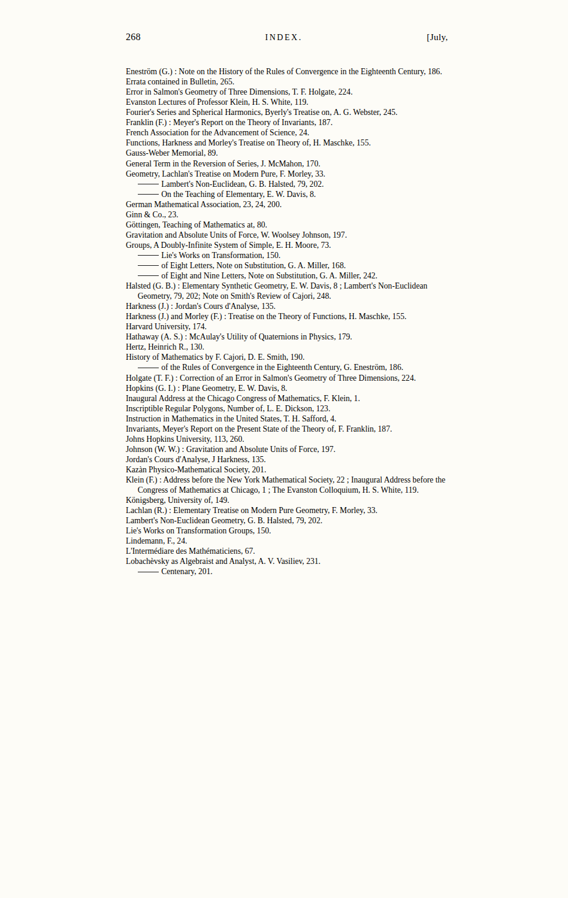268 INDEX. [July,
Eneström (G.) : Note on the History of the Rules of Convergence in the Eighteenth Century, 186.
Errata contained in Bulletin, 265.
Error in Salmon's Geometry of Three Dimensions, T. F. Holgate, 224.
Evanston Lectures of Professor Klein, H. S. White, 119.
Fourier's Series and Spherical Harmonics, Byerly's Treatise on, A. G. Webster, 245.
Franklin (F.) : Meyer's Report on the Theory of Invariants, 187.
French Association for the Advancement of Science, 24.
Functions, Harkness and Morley's Treatise on Theory of, H. Maschke, 155.
Gauss-Weber Memorial, 89.
General Term in the Reversion of Series, J. McMahon, 170.
Geometry, Lachlan's Treatise on Modern Pure, F. Morley, 33.
Lambert's Non-Euclidean, G. B. Halsted, 79, 202.
On the Teaching of Elementary, E. W. Davis, 8.
German Mathematical Association, 23, 24, 200.
Ginn & Co., 23.
Göttingen, Teaching of Mathematics at, 80.
Gravitation and Absolute Units of Force, W. Woolsey Johnson, 197.
Groups, A Doubly-Infinite System of Simple, E. H. Moore, 73.
Lie's Works on Transformation, 150.
of Eight Letters, Note on Substitution, G. A. Miller, 168.
of Eight and Nine Letters, Note on Substitution, G. A. Miller, 242.
Halsted (G. B.) : Elementary Synthetic Geometry, E. W. Davis, 8 ; Lambert's Non-Euclidean Geometry, 79, 202; Note on Smith's Review of Cajori, 248.
Harkness (J.) : Jordan's Cours d'Analyse, 135.
Harkness (J.) and Morley (F.) : Treatise on the Theory of Functions, H. Maschke, 155.
Harvard University, 174.
Hathaway (A. S.) : McAulay's Utility of Quaternions in Physics, 179.
Hertz, Heinrich R., 130.
History of Mathematics by F. Cajori, D. E. Smith, 190.
of the Rules of Convergence in the Eighteenth Century, G. Eneström, 186.
Holgate (T. F.) : Correction of an Error in Salmon's Geometry of Three Dimensions, 224.
Hopkins (G. I.) : Plane Geometry, E. W. Davis, 8.
Inaugural Address at the Chicago Congress of Mathematics, F. Klein, 1.
Inscriptible Regular Polygons, Number of, L. E. Dickson, 123.
Instruction in Mathematics in the United States, T. H. Safford, 4.
Invariants, Meyer's Report on the Present State of the Theory of, F. Franklin, 187.
Johns Hopkins University, 113, 260.
Johnson (W. W.) : Gravitation and Absolute Units of Force, 197.
Jordan's Cours d'Analyse, J Harkness, 135.
Kazàn Physico-Mathematical Society, 201.
Klein (F.) : Address before the New York Mathematical Society, 22 ; Inaugural Address before the Congress of Mathematics at Chicago, 1 ; The Evanston Colloquium, H. S. White, 119.
Königsberg, University of, 149.
Lachlan (R.) : Elementary Treatise on Modern Pure Geometry, F. Morley, 33.
Lambert's Non-Euclidean Geometry, G. B. Halsted, 79, 202.
Lie's Works on Transformation Groups, 150.
Lindemann, F., 24.
L'Intermédiare des Mathématiciens, 67.
Lobachèvsky as Algebraist and Analyst, A. V. Vasiliev, 231.
Centenary, 201.